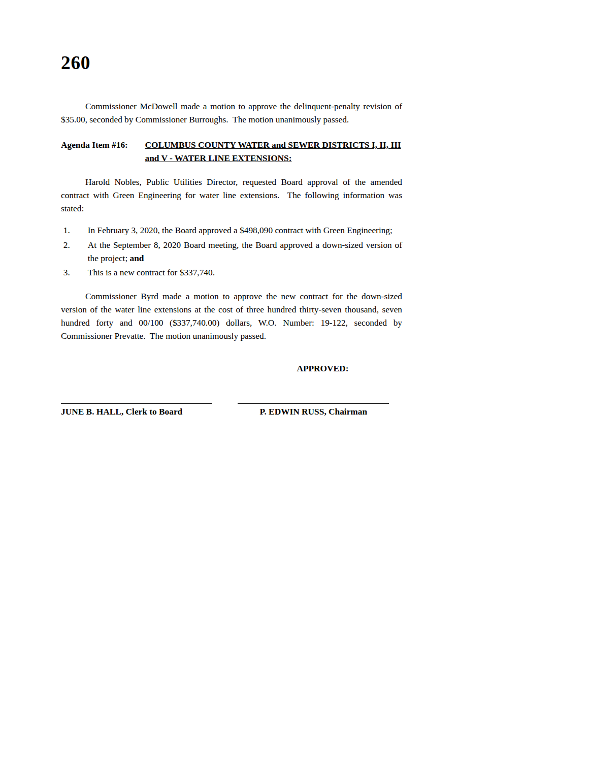260
Commissioner McDowell made a motion to approve the delinquent-penalty revision of $35.00, seconded by Commissioner Burroughs. The motion unanimously passed.
Agenda Item #16:
COLUMBUS COUNTY WATER and SEWER DISTRICTS I, II, III and V - WATER LINE EXTENSIONS:
Harold Nobles, Public Utilities Director, requested Board approval of the amended contract with Green Engineering for water line extensions. The following information was stated:
In February 3, 2020, the Board approved a $498,090 contract with Green Engineering;
At the September 8, 2020 Board meeting, the Board approved a down-sized version of the project; and
This is a new contract for $337,740.
Commissioner Byrd made a motion to approve the new contract for the down-sized version of the water line extensions at the cost of three hundred thirty-seven thousand, seven hundred forty and 00/100 ($337,740.00) dollars, W.O. Number: 19-122, seconded by Commissioner Prevatte. The motion unanimously passed.
APPROVED:
| JUNE B. HALL, Clerk to Board | P. EDWIN RUSS, Chairman |